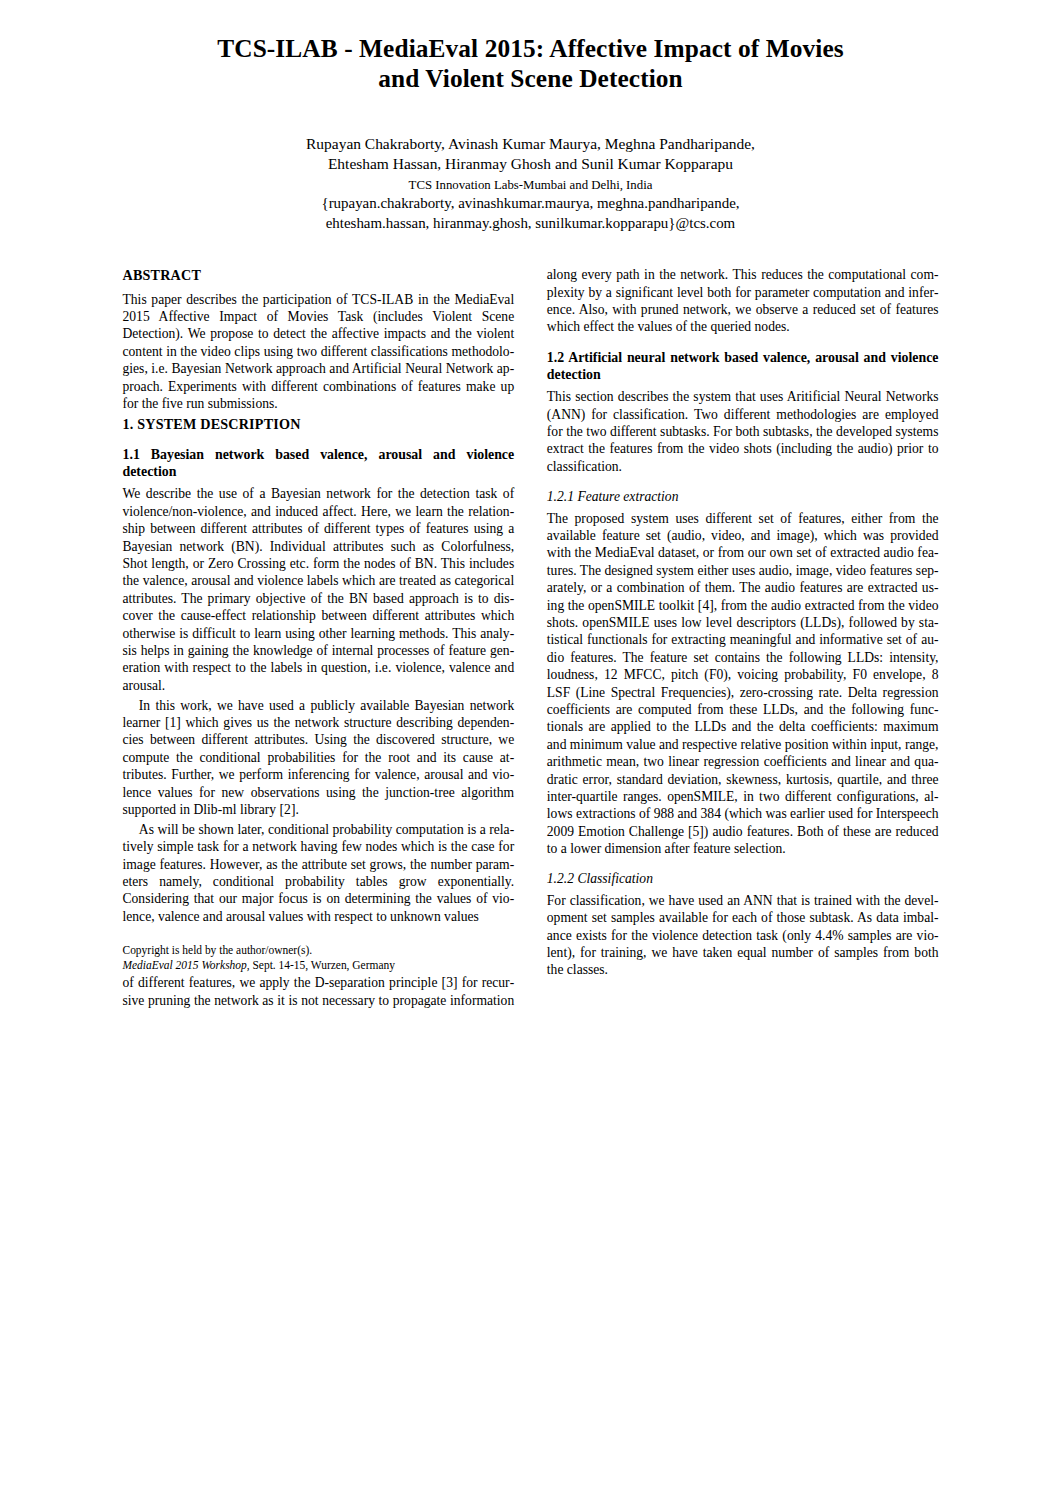TCS-ILAB - MediaEval 2015: Affective Impact of Movies
and Violent Scene Detection
Rupayan Chakraborty, Avinash Kumar Maurya, Meghna Pandharipande,
Ehtesham Hassan, Hiranmay Ghosh and Sunil Kumar Kopparapu
TCS Innovation Labs-Mumbai and Delhi, India
{rupayan.chakraborty, avinashkumar.maurya, meghna.pandharipande,
ehtesham.hassan, hiranmay.ghosh, sunilkumar.kopparapu}@tcs.com
ABSTRACT
This paper describes the participation of TCS-ILAB in the MediaEval 2015 Affective Impact of Movies Task (includes Violent Scene Detection). We propose to detect the affective impacts and the violent content in the video clips using two different classifications methodologies, i.e. Bayesian Network approach and Artificial Neural Network approach. Experiments with different combinations of features make up for the five run submissions.
1. SYSTEM DESCRIPTION
1.1 Bayesian network based valence, arousal and violence detection
We describe the use of a Bayesian network for the detection task of violence/non-violence, and induced affect. Here, we learn the relationship between different attributes of different types of features using a Bayesian network (BN). Individual attributes such as Colorfulness, Shot length, or Zero Crossing etc. form the nodes of BN. This includes the valence, arousal and violence labels which are treated as categorical attributes. The primary objective of the BN based approach is to discover the cause-effect relationship between different attributes which otherwise is difficult to learn using other learning methods. This analysis helps in gaining the knowledge of internal processes of feature generation with respect to the labels in question, i.e. violence, valence and arousal.
In this work, we have used a publicly available Bayesian network learner [1] which gives us the network structure describing dependencies between different attributes. Using the discovered structure, we compute the conditional probabilities for the root and its cause attributes. Further, we perform inferencing for valence, arousal and violence values for new observations using the junction-tree algorithm supported in Dlib-ml library [2].
As will be shown later, conditional probability computation is a relatively simple task for a network having few nodes which is the case for image features. However, as the attribute set grows, the number parameters namely, conditional probability tables grow exponentially. Considering that our major focus is on determining the values of violence, valence and arousal values with respect to unknown values
Copyright is held by the author/owner(s).
MediaEval 2015 Workshop, Sept. 14-15, Wurzen, Germany
of different features, we apply the D-separation principle [3] for recursive pruning the network as it is not necessary to propagate information along every path in the network. This reduces the computational complexity by a significant level both for parameter computation and inference. Also, with pruned network, we observe a reduced set of features which effect the values of the queried nodes.
1.2 Artificial neural network based valence, arousal and violence detection
This section describes the system that uses Aritificial Neural Networks (ANN) for classification. Two different methodologies are employed for the two different subtasks. For both subtasks, the developed systems extract the features from the video shots (including the audio) prior to classification.
1.2.1 Feature extraction
The proposed system uses different set of features, either from the available feature set (audio, video, and image), which was provided with the MediaEval dataset, or from our own set of extracted audio features. The designed system either uses audio, image, video features separately, or a combination of them. The audio features are extracted using the openSMILE toolkit [4], from the audio extracted from the video shots. openSMILE uses low level descriptors (LLDs), followed by statistical functionals for extracting meaningful and informative set of audio features. The feature set contains the following LLDs: intensity, loudness, 12 MFCC, pitch (F0), voicing probability, F0 envelope, 8 LSF (Line Spectral Frequencies), zero-crossing rate. Delta regression coefficients are computed from these LLDs, and the following functionals are applied to the LLDs and the delta coefficients: maximum and minimum value and respective relative position within input, range, arithmetic mean, two linear regression coefficients and linear and quadratic error, standard deviation, skewness, kurtosis, quartile, and three inter-quartile ranges. openSMILE, in two different configurations, allows extractions of 988 and 384 (which was earlier used for Interspeech 2009 Emotion Challenge [5]) audio features. Both of these are reduced to a lower dimension after feature selection.
1.2.2 Classification
For classification, we have used an ANN that is trained with the development set samples available for each of those subtask. As data imbalance exists for the violence detection task (only 4.4% samples are violent), for training, we have taken equal number of samples from both the classes.